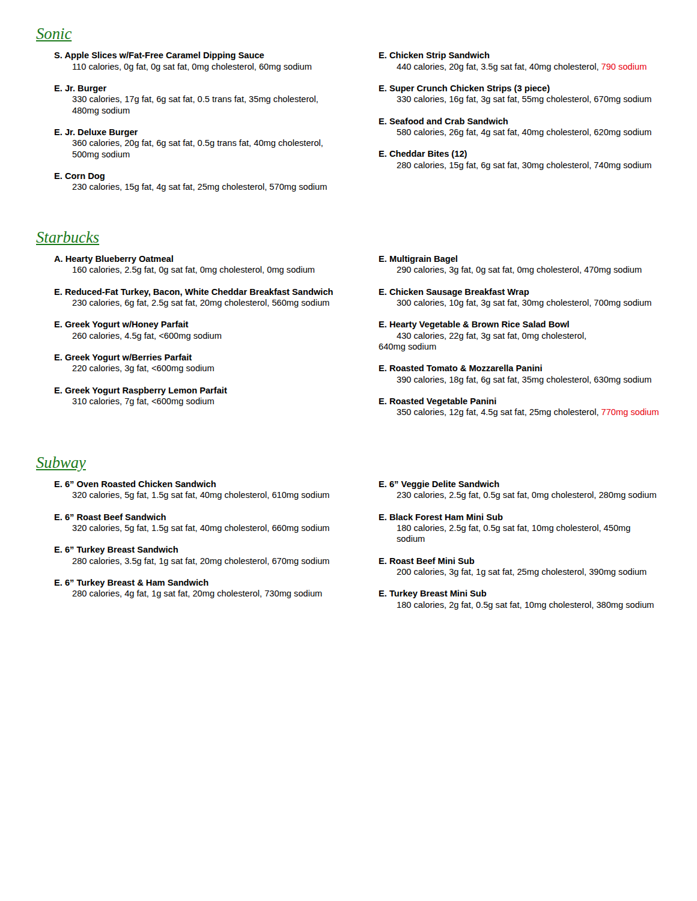Sonic
S. Apple Slices w/Fat-Free Caramel Dipping Sauce
110 calories, 0g fat, 0g sat fat, 0mg cholesterol, 60mg sodium
E. Jr. Burger
330 calories, 17g fat, 6g sat fat, 0.5 trans fat, 35mg cholesterol, 480mg sodium
E. Jr. Deluxe Burger
360 calories, 20g fat, 6g sat fat, 0.5g trans fat, 40mg cholesterol, 500mg sodium
E. Corn Dog
230 calories, 15g fat, 4g sat fat, 25mg cholesterol, 570mg sodium
E. Chicken Strip Sandwich
440 calories, 20g fat, 3.5g sat fat, 40mg cholesterol, 790 sodium
E. Super Crunch Chicken Strips (3 piece)
330 calories, 16g fat, 3g sat fat, 55mg cholesterol, 670mg sodium
E. Seafood and Crab Sandwich
580 calories, 26g fat, 4g sat fat, 40mg cholesterol, 620mg sodium
E. Cheddar Bites (12)
280 calories, 15g fat, 6g sat fat, 30mg cholesterol, 740mg sodium
Starbucks
A. Hearty Blueberry Oatmeal
160 calories, 2.5g fat, 0g sat fat, 0mg cholesterol, 0mg sodium
E. Reduced-Fat Turkey, Bacon, White Cheddar Breakfast Sandwich
230 calories, 6g fat, 2.5g sat fat, 20mg cholesterol, 560mg sodium
E. Greek Yogurt w/Honey Parfait
260 calories, 4.5g fat, <600mg sodium
E. Greek Yogurt w/Berries Parfait
220 calories, 3g fat, <600mg sodium
E. Greek Yogurt Raspberry Lemon Parfait
310 calories, 7g fat, <600mg sodium
E. Multigrain Bagel
290 calories, 3g fat, 0g sat fat, 0mg cholesterol, 470mg sodium
E. Chicken Sausage Breakfast Wrap
300 calories, 10g fat, 3g sat fat, 30mg cholesterol, 700mg sodium
E. Hearty Vegetable & Brown Rice Salad Bowl
430 calories, 22g fat, 3g sat fat, 0mg cholesterol,
640mg sodium
E. Roasted Tomato & Mozzarella Panini
390 calories, 18g fat, 6g sat fat, 35mg cholesterol, 630mg sodium
E. Roasted Vegetable Panini
350 calories, 12g fat, 4.5g sat fat, 25mg cholesterol, 770mg sodium
Subway
E. 6” Oven Roasted Chicken Sandwich
320 calories, 5g fat, 1.5g sat fat, 40mg cholesterol, 610mg sodium
E. 6” Roast Beef Sandwich
320 calories, 5g fat, 1.5g sat fat, 40mg cholesterol, 660mg sodium
E. 6” Turkey Breast Sandwich
280 calories, 3.5g fat, 1g sat fat, 20mg cholesterol, 670mg sodium
E. 6” Turkey Breast & Ham Sandwich
280 calories, 4g fat, 1g sat fat, 20mg cholesterol, 730mg sodium
E. 6” Veggie Delite Sandwich
230 calories, 2.5g fat, 0.5g sat fat, 0mg cholesterol, 280mg sodium
E. Black Forest Ham Mini Sub
180 calories, 2.5g fat, 0.5g sat fat, 10mg cholesterol, 450mg sodium
E. Roast Beef Mini Sub
200 calories, 3g fat, 1g sat fat, 25mg cholesterol, 390mg sodium
E. Turkey Breast Mini Sub
180 calories, 2g fat, 0.5g sat fat, 10mg cholesterol, 380mg sodium